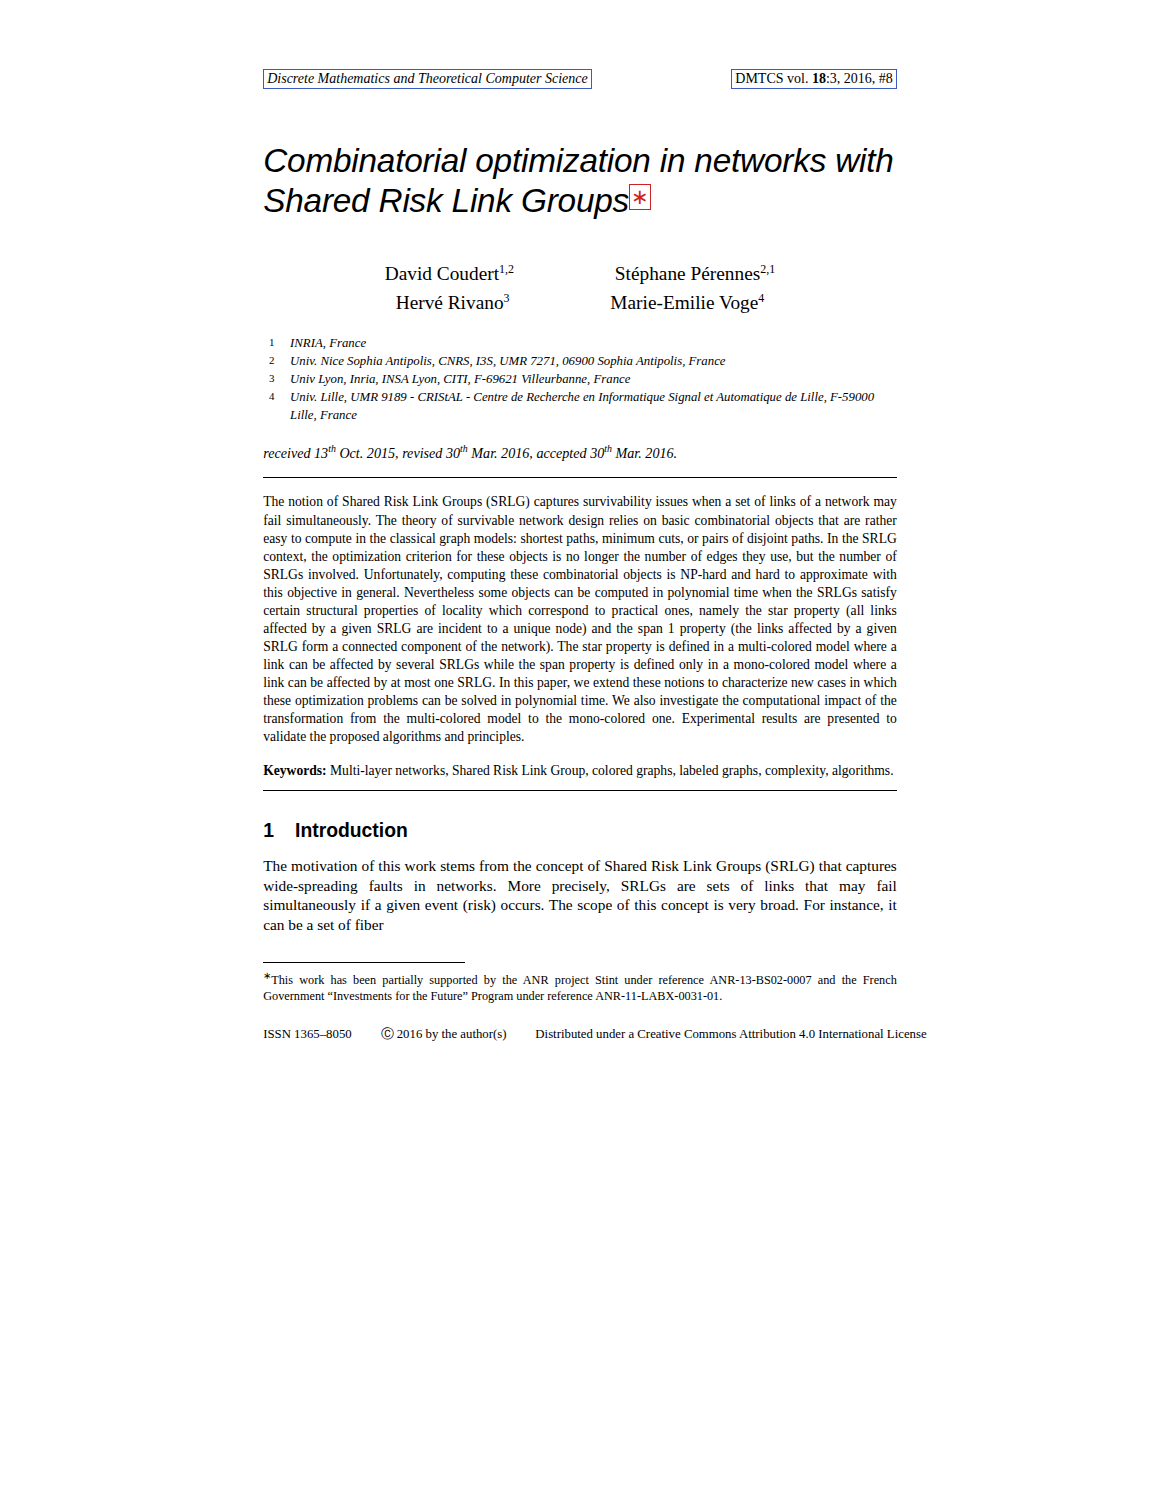Discrete Mathematics and Theoretical Computer Science DMTCS vol. 18:3, 2016, #8
Combinatorial optimization in networks with Shared Risk Link Groups∗
David Coudert1,2 Stéphane Pérennes2,1
Hervé Rivano3 Marie-Emilie Voge4
1 INRIA, France
2 Univ. Nice Sophia Antipolis, CNRS, I3S, UMR 7271, 06900 Sophia Antipolis, France
3 Univ Lyon, Inria, INSA Lyon, CITI, F-69621 Villeurbanne, France
4 Univ. Lille, UMR 9189 - CRIStAL - Centre de Recherche en Informatique Signal et Automatique de Lille, F-59000 Lille, France
received 13th Oct. 2015, revised 30th Mar. 2016, accepted 30th Mar. 2016.
The notion of Shared Risk Link Groups (SRLG) captures survivability issues when a set of links of a network may fail simultaneously. The theory of survivable network design relies on basic combinatorial objects that are rather easy to compute in the classical graph models: shortest paths, minimum cuts, or pairs of disjoint paths. In the SRLG context, the optimization criterion for these objects is no longer the number of edges they use, but the number of SRLGs involved. Unfortunately, computing these combinatorial objects is NP-hard and hard to approximate with this objective in general. Nevertheless some objects can be computed in polynomial time when the SRLGs satisfy certain structural properties of locality which correspond to practical ones, namely the star property (all links affected by a given SRLG are incident to a unique node) and the span 1 property (the links affected by a given SRLG form a connected component of the network). The star property is defined in a multi-colored model where a link can be affected by several SRLGs while the span property is defined only in a mono-colored model where a link can be affected by at most one SRLG. In this paper, we extend these notions to characterize new cases in which these optimization problems can be solved in polynomial time. We also investigate the computational impact of the transformation from the multi-colored model to the mono-colored one. Experimental results are presented to validate the proposed algorithms and principles.
Keywords: Multi-layer networks, Shared Risk Link Group, colored graphs, labeled graphs, complexity, algorithms.
1 Introduction
The motivation of this work stems from the concept of Shared Risk Link Groups (SRLG) that captures wide-spreading faults in networks. More precisely, SRLGs are sets of links that may fail simultaneously if a given event (risk) occurs. The scope of this concept is very broad. For instance, it can be a set of fiber
∗This work has been partially supported by the ANR project Stint under reference ANR-13-BS02-0007 and the French Government “Investments for the Future” Program under reference ANR-11-LABX-0031-01.
ISSN 1365–8050 Ⓒ 2016 by the author(s) Distributed under a Creative Commons Attribution 4.0 International License